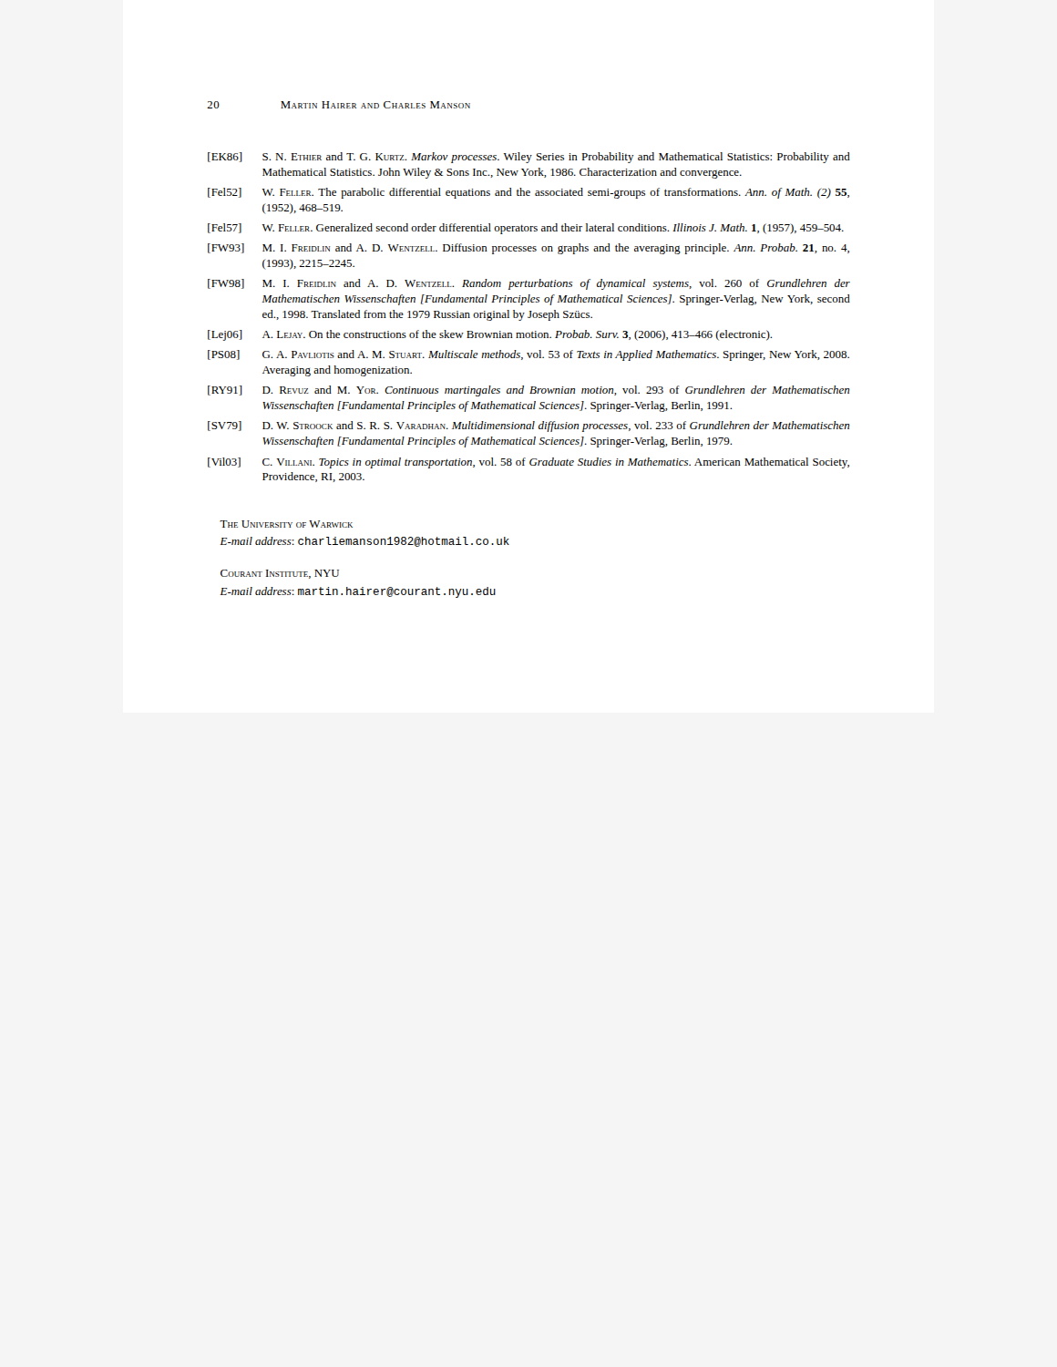20 Martin Hairer and Charles Manson
[EK86]
S. N. Ethier and T. G. Kurtz. Markov processes. Wiley Series in Probability and Mathematical Statistics: Probability and Mathematical Statistics. John Wiley & Sons Inc., New York, 1986. Characterization and convergence.
[Fel52]
W. Feller. The parabolic differential equations and the associated semi-groups of transformations. Ann. of Math. (2) 55, (1952), 468–519.
[Fel57]
W. Feller. Generalized second order differential operators and their lateral conditions. Illinois J. Math. 1, (1957), 459–504.
[FW93]
M. I. Freidlin and A. D. Wentzell. Diffusion processes on graphs and the averaging principle. Ann. Probab. 21, no. 4, (1993), 2215–2245.
[FW98]
M. I. Freidlin and A. D. Wentzell. Random perturbations of dynamical systems, vol. 260 of Grundlehren der Mathematischen Wissenschaften [Fundamental Principles of Mathematical Sciences]. Springer-Verlag, New York, second ed., 1998. Translated from the 1979 Russian original by Joseph Szücs.
[Lej06]
A. Lejay. On the constructions of the skew Brownian motion. Probab. Surv. 3, (2006), 413–466 (electronic).
[PS08]
G. A. Pavliotis and A. M. Stuart. Multiscale methods, vol. 53 of Texts in Applied Mathematics. Springer, New York, 2008. Averaging and homogenization.
[RY91]
D. Revuz and M. Yor. Continuous martingales and Brownian motion, vol. 293 of Grundlehren der Mathematischen Wissenschaften [Fundamental Principles of Mathematical Sciences]. Springer-Verlag, Berlin, 1991.
[SV79]
D. W. Stroock and S. R. S. Varadhan. Multidimensional diffusion processes, vol. 233 of Grundlehren der Mathematischen Wissenschaften [Fundamental Principles of Mathematical Sciences]. Springer-Verlag, Berlin, 1979.
[Vil03]
C. Villani. Topics in optimal transportation, vol. 58 of Graduate Studies in Mathematics. American Mathematical Society, Providence, RI, 2003.
The University of Warwick
E-mail address: charliemanson1982@hotmail.co.uk
Courant Institute, NYU
E-mail address: martin.hairer@courant.nyu.edu